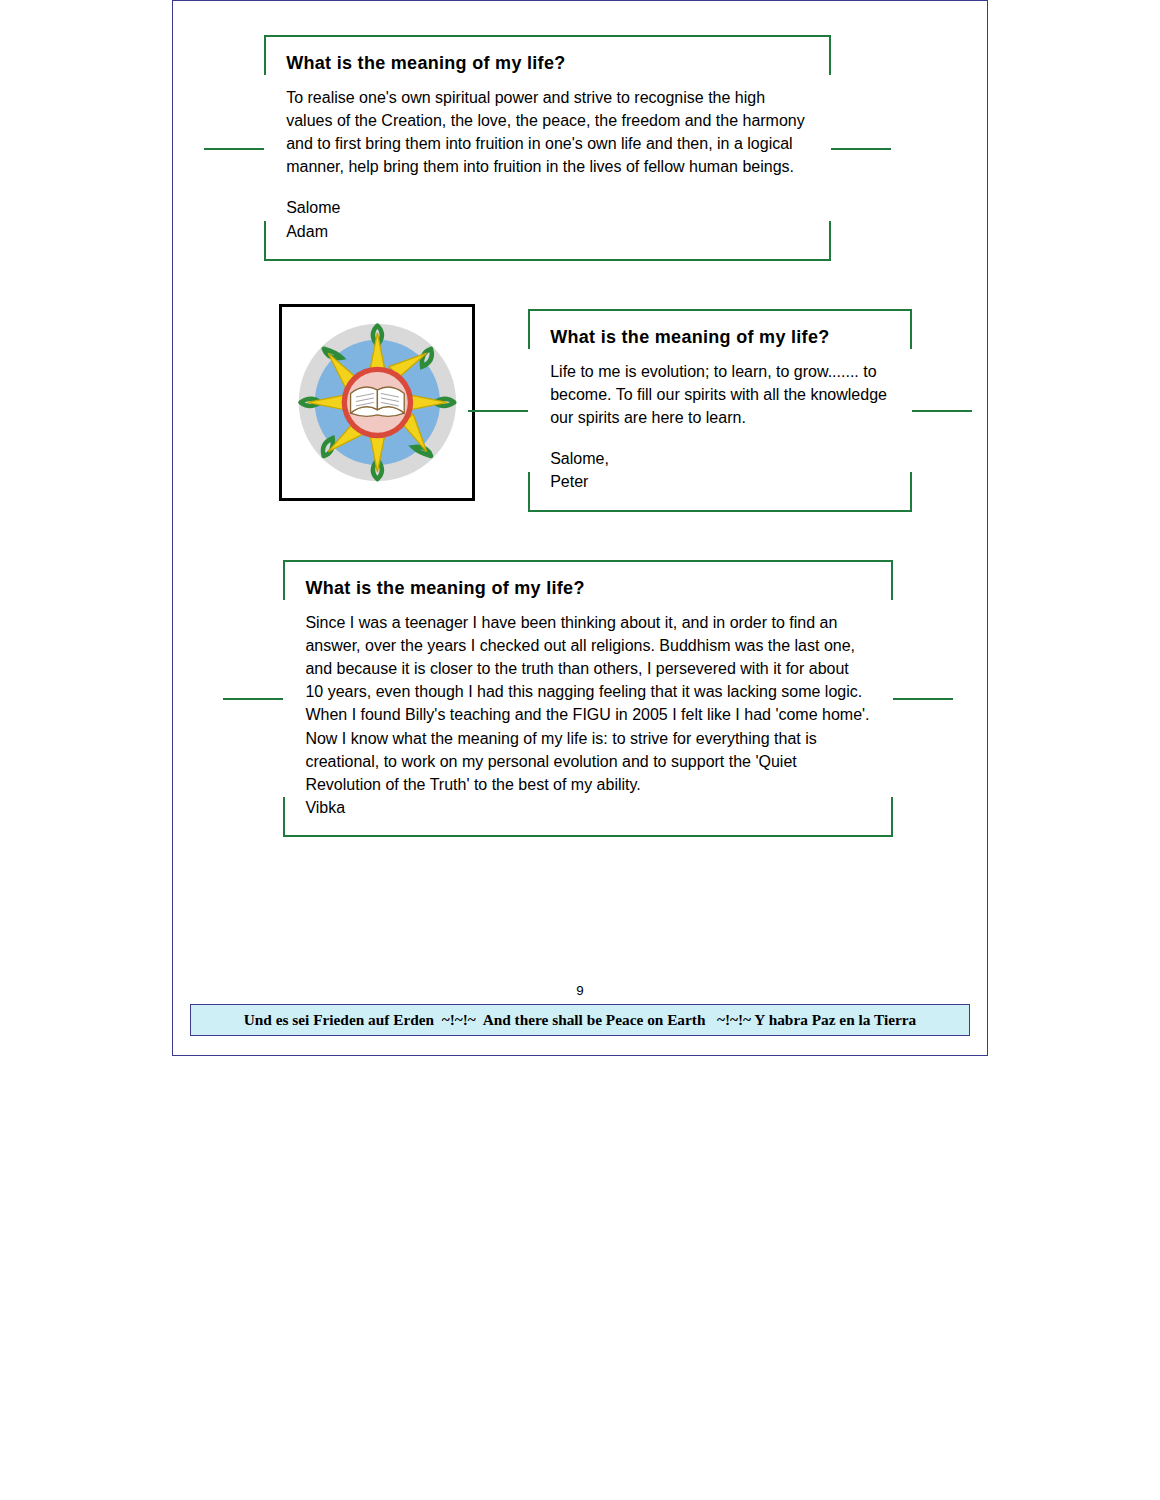What is the meaning of my life?
To realise one's own spiritual power and strive to recognise the high values of the Creation, the love, the peace, the freedom and the harmony and to first bring them into fruition in one's own life and then, in a logical manner, help bring them into fruition in the lives of fellow human beings.
Salome
Adam
What is the meaning of my life?
Life to me is evolution; to learn, to grow....... to become. To fill our spirits with all the knowledge our spirits are here to learn.
Salome,
Peter
What is the meaning of my life?
Since I was a teenager I have been thinking about it, and in order to find an answer, over the years I checked out all religions. Buddhism was the last one, and because it is closer to the truth than others, I persevered with it for about 10 years, even though I had this nagging feeling that it was lacking some logic. When I found Billy's teaching and the FIGU in 2005 I felt like I had 'come home'. Now I know what the meaning of my life is: to strive for everything that is creational, to work on my personal evolution and to support the 'Quiet Revolution of the Truth' to the best of my ability.
Vibka
9
Und es sei Frieden auf Erden ~!~!~ And there shall be Peace on Earth ~!~!~ Y habra Paz en la Tierra